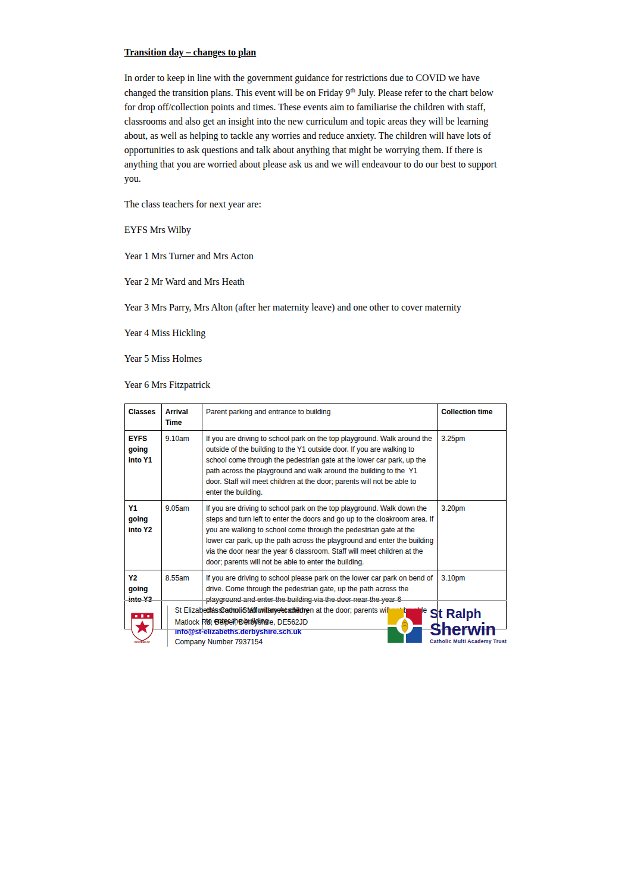Transition day – changes to plan
In order to keep in line with the government guidance for restrictions due to COVID we have changed the transition plans. This event will be on Friday 9th July. Please refer to the chart below for drop off/collection points and times. These events aim to familiarise the children with staff, classrooms and also get an insight into the new curriculum and topic areas they will be learning about, as well as helping to tackle any worries and reduce anxiety. The children will have lots of opportunities to ask questions and talk about anything that might be worrying them. If there is anything that you are worried about please ask us and we will endeavour to do our best to support you.
The class teachers for next year are:
EYFS Mrs Wilby
Year 1 Mrs Turner and Mrs Acton
Year 2 Mr Ward and Mrs Heath
Year 3 Mrs Parry, Mrs Alton (after her maternity leave) and one other to cover maternity
Year 4 Miss Hickling
Year 5 Miss Holmes
Year 6 Mrs Fitzpatrick
| Classes | Arrival Time | Parent parking and entrance to building | Collection time |
| --- | --- | --- | --- |
| EYFS going into Y1 | 9.10am | If you are driving to school park on the top playground. Walk around the outside of the building to the Y1 outside door. If you are walking to school come through the pedestrian gate at the lower car park, up the path across the playground and walk around the building to the Y1 door. Staff will meet children at the door; parents will not be able to enter the building. | 3.25pm |
| Y1 going into Y2 | 9.05am | If you are driving to school park on the top playground. Walk down the steps and turn left to enter the doors and go up to the cloakroom area. If you are walking to school come through the pedestrian gate at the lower car park, up the path across the playground and enter the building via the door near the year 6 classroom. Staff will meet children at the door; parents will not be able to enter the building. | 3.20pm |
| Y2 going into Y3 | 8.55am | If you are driving to school please park on the lower car park on bend of drive. Come through the pedestrian gate, up the path across the playground and enter the building via the door near the year 6 classroom. Staff will meet children at the door; parents will not be able to enter the building. | 3.10pm |
DIOCESE OF
St Elizabeth's Catholic Voluntary Academy
Matlock Rd, Belper, Derbyshire, DE562JD
info@st-elizabeths.derbyshire.sch.uk
Company Number 7937154
St Ralph
Sherwin
Catholic Multi Academy Trust